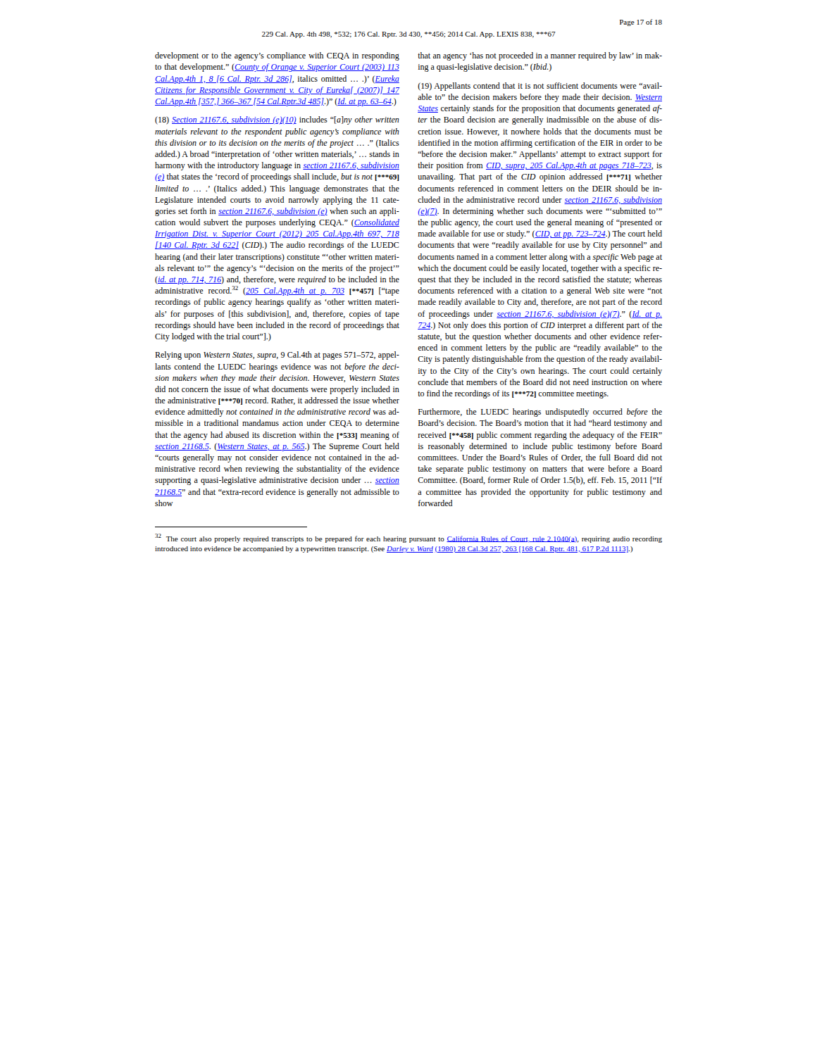Page 17 of 18
229 Cal. App. 4th 498, *532; 176 Cal. Rptr. 3d 430, **456; 2014 Cal. App. LEXIS 838, ***67
development or to the agency’s compliance with CEQA in responding to that development.” (County of Orange v. Superior Court (2003) 113 Cal.App.4th 1, 8 [6 Cal. Rptr. 3d 286], italics omitted … .)’ (Eureka Citizens for Responsible Government v. City of Eureka[ (2007)] 147 Cal.App.4th [357,] 366–367 [54 Cal.Rptr.3d 485].)” (Id. at pp. 63–64.)
(18) Section 21167.6, subdivision (e)(10) includes “[a]ny other written materials relevant to the respondent public agency’s compliance with this division or to its decision on the merits of the project … .” (Italics added.) A broad “interpretation of ‘other written materials,’ … stands in harmony with the introductory language in section 21167.6, subdivision (e) that states the ‘record of proceedings shall include, but is not [***69] limited to … .’ (Italics added.) This language demonstrates that the Legislature intended courts to avoid narrowly applying the 11 categories set forth in section 21167.6, subdivision (e) when such an application would subvert the purposes underlying CEQA.” (Consolidated Irrigation Dist. v. Superior Court (2012) 205 Cal.App.4th 697, 718 [140 Cal. Rptr. 3d 622] (CID).) The audio recordings of the LUEDC hearing (and their later transcriptions) constitute “‘other written materials relevant to’” the agency’s “‘decision on the merits of the project’” (id. at pp. 714, 716) and, therefore, were required to be included in the administrative record.32 (205 Cal.App.4th at p. 703 [**457] [“tape recordings of public agency hearings qualify as ‘other written materials’ for purposes of [this subdivision], and, therefore, copies of tape recordings should have been included in the record of proceedings that City lodged with the trial court”].)
Relying upon Western States, supra, 9 Cal.4th at pages 571–572, appellants contend the LUEDC hearings evidence was not before the decision makers when they made their decision. However, Western States did not concern the issue of what documents were properly included in the administrative [***70] record. Rather, it addressed the issue whether evidence admittedly not contained in the administrative record was admissible in a traditional mandamus action under CEQA to determine that the agency had abused its discretion within the [*533] meaning of section 21168.5. (Western States, at p. 565.) The Supreme Court held “courts generally may not consider evidence not contained in the administrative record when reviewing the substantiality of the evidence supporting a quasi-legislative administrative decision under … section 21168.5” and that “extra-record evidence is generally not admissible to show
that an agency ‘has not proceeded in a manner required by law’ in making a quasi-legislative decision.” (Ibid.)
(19) Appellants contend that it is not sufficient documents were “available to” the decision makers before they made their decision. Western States certainly stands for the proposition that documents generated after the Board decision are generally inadmissible on the abuse of discretion issue. However, it nowhere holds that the documents must be identified in the motion affirming certification of the EIR in order to be “before the decision maker.” Appellants’ attempt to extract support for their position from CID, supra, 205 Cal.App.4th at pages 718–723, is unavailing. That part of the CID opinion addressed [***71] whether documents referenced in comment letters on the DEIR should be included in the administrative record under section 21167.6, subdivision (e)(7). In determining whether such documents were “‘submitted to’” the public agency, the court used the general meaning of “presented or made available for use or study.” (CID, at pp. 723–724.) The court held documents that were “readily available for use by City personnel” and documents named in a comment letter along with a specific Web page at which the document could be easily located, together with a specific request that they be included in the record satisfied the statute; whereas documents referenced with a citation to a general Web site were “not made readily available to City and, therefore, are not part of the record of proceedings under section 21167.6, subdivision (e)(7).” (Id. at p. 724.) Not only does this portion of CID interpret a different part of the statute, but the question whether documents and other evidence referenced in comment letters by the public are “readily available” to the City is patently distinguishable from the question of the ready availability to the City of the City’s own hearings. The court could certainly conclude that members of the Board did not need instruction on where to find the recordings of its [***72] committee meetings.
Furthermore, the LUEDC hearings undisputedly occurred before the Board’s decision. The Board’s motion that it had “heard testimony and received [**458] public comment regarding the adequacy of the FEIR” is reasonably determined to include public testimony before Board committees. Under the Board’s Rules of Order, the full Board did not take separate public testimony on matters that were before a Board Committee. (Board, former Rule of Order 1.5(b), eff. Feb. 15, 2011 [“If a committee has provided the opportunity for public testimony and forwarded
32 The court also properly required transcripts to be prepared for each hearing pursuant to California Rules of Court, rule 2.1040(a), requiring audio recording introduced into evidence be accompanied by a typewritten transcript. (See Darley v. Ward (1980) 28 Cal.3d 257, 263 [168 Cal. Rptr. 481, 617 P.2d 1113].)